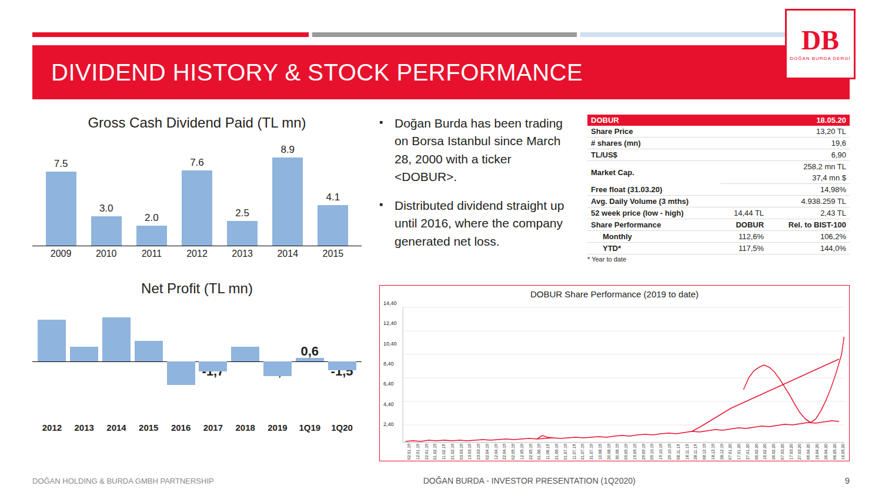DIVIDEND HISTORY & STOCK PERFORMANCE
DB DOĞAN BURDA DERGİ
Gross Cash Dividend Paid (TL mn)
7.5
3.0
2.0
7.6
2.5
8.9
4.1
2009201020112012 201320142015
Net Profit (TL mn)
7,1
2,5
7,5
3,5
-4,0
-1,7
2,5
-2,5
0,6
-1,5
2012201320142015 2016201720182019 1Q191Q20
Doğan Burda has been trading on Borsa Istanbul since March 28, 2000 with a ticker <DOBUR>.
Distributed dividend straight up until 2016, where the company generated net loss.
| DOBUR | 18.05.20 |
| --- | --- |
| Share Price | | 13,20 TL |
| # shares (mn) | | 19,6 |
| TL/US$ | | 6,90 |
| Market Cap. | | 258,2 mn TL |
| | 37,4 mn $ |
| Free float (31.03.20) | | 14,98% |
| Avg. Daily Volume (3 mths) | | 4.938.259 TL |
| 52 week price (low - high) | 14,44 TL | 2,43 TL |
| Share Performance | DOBUR | Rel. to BIST-100 |
| Monthly | 112,6% | 106,2% |
| YTD* | 117,5% | 144,0% |
* Year to date
DOBUR Share Performance (2019 to date)
14,40 12,40 10,40 8,40 6,40 4,40 2,40
02.01.1912.01.1922.01.1901.02.19 11.02.1921.02.1903.03.1913.03.19 23.03.1902.04.1912.04.1922.04.19 02.05.1912.05.1922.05.1901.06.19 11.06.1921.06.1901.07.1911.07.19 21.07.1931.07.1910.08.1920.08.19 30.08.1909.09.1919.09.1929.09.19 09.10.1919.10.1929.10.1908.11.19 18.11.1928.11.1908.12.1918.12.19 28.12.1907.01.2017.01.2027.01.20 06.02.2016.02.2026.02.2007.03.20 17.03.2027.03.2006.04.2016.04.20 26.04.2006.05.2016.05.20
DOĞAN HOLDING & BURDA GMBH PARTNERSHIP DOĞAN BURDA - INVESTOR PRESENTATION (1Q2020) 9